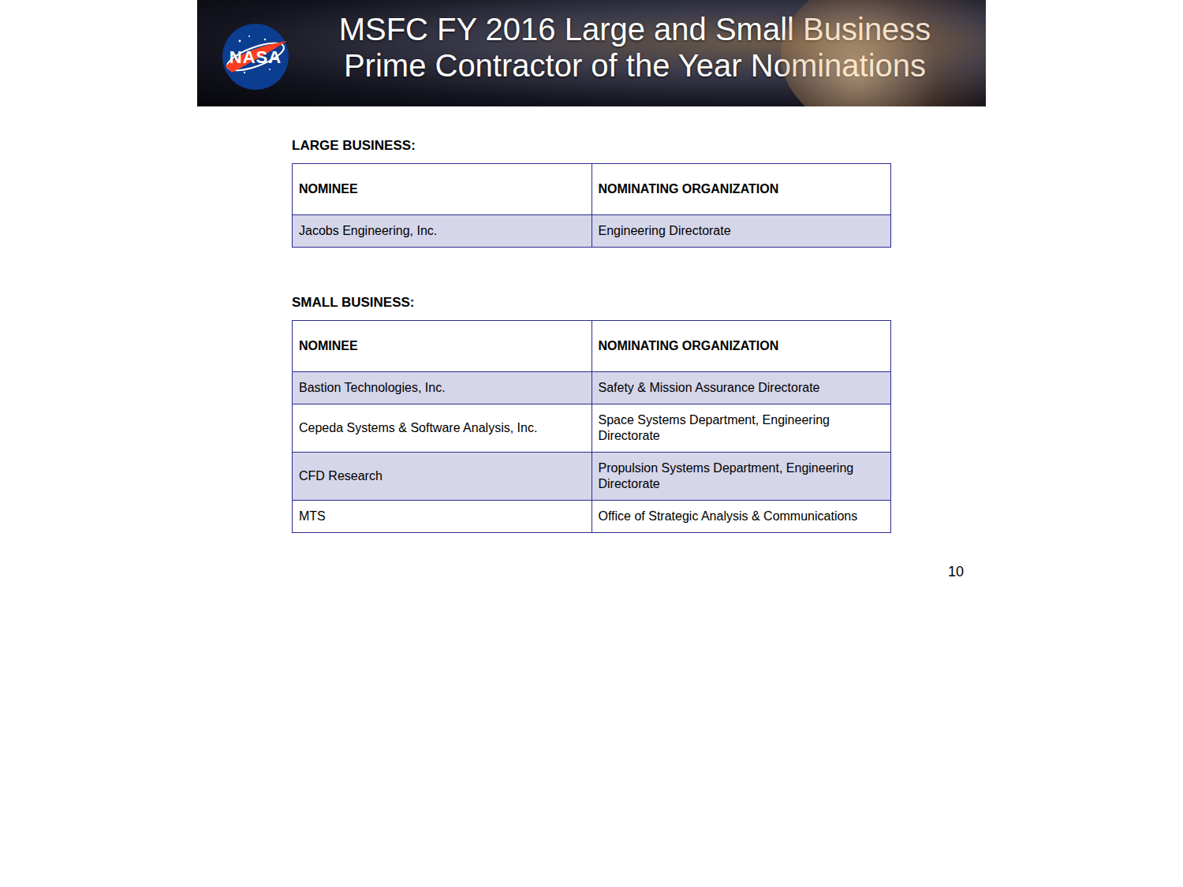NASA
MSFC FY 2016 Large and Small Business
Prime Contractor of the Year Nominations
LARGE BUSINESS:
| NOMINEE | NOMINATING ORGANIZATION |
| --- | --- |
| Jacobs Engineering, Inc. | Engineering Directorate |
SMALL BUSINESS:
| NOMINEE | NOMINATING ORGANIZATION |
| --- | --- |
| Bastion Technologies, Inc. | Safety & Mission Assurance Directorate |
| Cepeda Systems & Software Analysis, Inc. | Space Systems Department, Engineering Directorate |
| CFD Research | Propulsion Systems Department, Engineering Directorate |
| MTS | Office of Strategic Analysis & Communications |
10